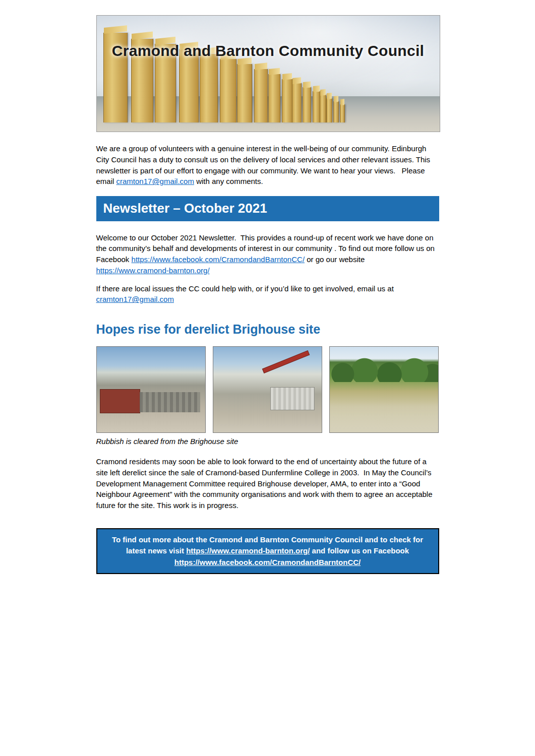Cramond and Barnton Community Council
We are a group of volunteers with a genuine interest in the well-being of our community. Edinburgh City Council has a duty to consult us on the delivery of local services and other relevant issues. This newsletter is part of our effort to engage with our community. We want to hear your views. Please email cramton17@gmail.com with any comments.
Newsletter – October 2021
Welcome to our October 2021 Newsletter. This provides a round-up of recent work we have done on the community’s behalf and developments of interest in our community . To find out more follow us on Facebook https://www.facebook.com/CramondandBarntonCC/ or go our website https://www.cramond-barnton.org/
If there are local issues the CC could help with, or if you’d like to get involved, email us at cramton17@gmail.com
Hopes rise for derelict Brighouse site
Rubbish is cleared from the Brighouse site
Cramond residents may soon be able to look forward to the end of uncertainty about the future of a site left derelict since the sale of Cramond-based Dunfermline College in 2003. In May the Council’s Development Management Committee required Brighouse developer, AMA, to enter into a “Good Neighbour Agreement” with the community organisations and work with them to agree an acceptable future for the site. This work is in progress.
To find out more about the Cramond and Barnton Community Council and to check for latest news visit https://www.cramond-barnton.org/ and follow us on Facebook
https://www.facebook.com/CramondandBarntonCC/